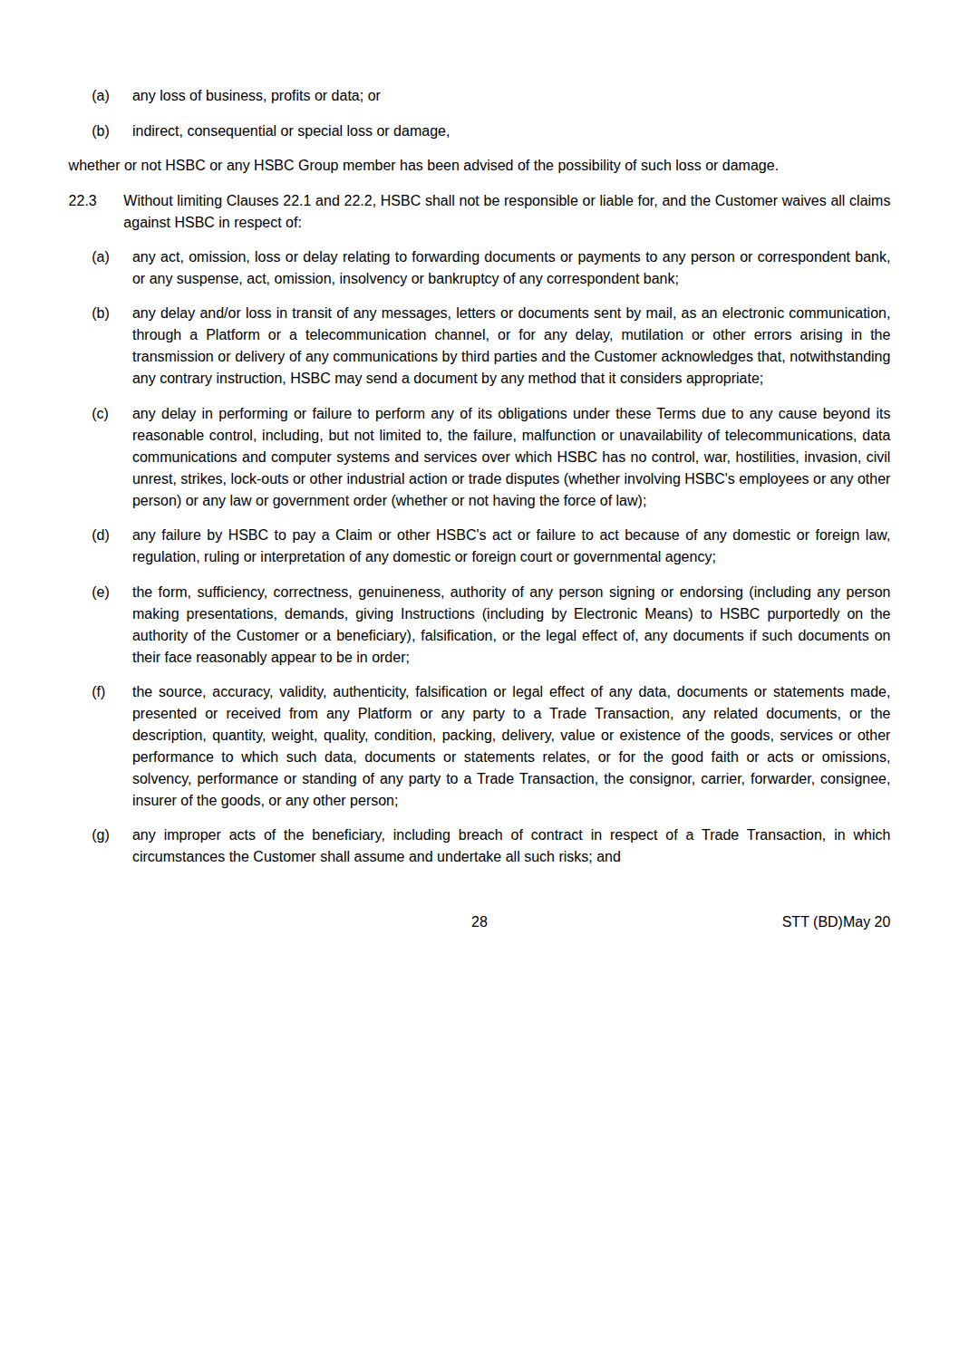(a)
any loss of business, profits or data; or
(b)
indirect, consequential or special loss or damage,
whether or not HSBC or any HSBC Group member has been advised of the possibility of such loss or damage.
22.3
Without limiting Clauses 22.1 and 22.2, HSBC shall not be responsible or liable for, and the Customer waives all claims against HSBC in respect of:
(a)
any act, omission, loss or delay relating to forwarding documents or payments to any person or correspondent bank, or any suspense, act, omission, insolvency or bankruptcy of any correspondent bank;
(b)
any delay and/or loss in transit of any messages, letters or documents sent by mail, as an electronic communication, through a Platform or a telecommunication channel, or for any delay, mutilation or other errors arising in the transmission or delivery of any communications by third parties and the Customer acknowledges that, notwithstanding any contrary instruction, HSBC may send a document by any method that it considers appropriate;
(c)
any delay in performing or failure to perform any of its obligations under these Terms due to any cause beyond its reasonable control, including, but not limited to, the failure, malfunction or unavailability of telecommunications, data communications and computer systems and services over which HSBC has no control, war, hostilities, invasion, civil unrest, strikes, lock-outs or other industrial action or trade disputes (whether involving HSBC's employees or any other person) or any law or government order (whether or not having the force of law);
(d)
any failure by HSBC to pay a Claim or other HSBC's act or failure to act because of any domestic or foreign law, regulation, ruling or interpretation of any domestic or foreign court or governmental agency;
(e)
the form, sufficiency, correctness, genuineness, authority of any person signing or endorsing (including any person making presentations, demands, giving Instructions (including by Electronic Means) to HSBC purportedly on the authority of the Customer or a beneficiary), falsification, or the legal effect of, any documents if such documents on their face reasonably appear to be in order;
(f)
the source, accuracy, validity, authenticity, falsification or legal effect of any data, documents or statements made, presented or received from any Platform or any party to a Trade Transaction, any related documents, or the description, quantity, weight, quality, condition, packing, delivery, value or existence of the goods, services or other performance to which such data, documents or statements relates, or for the good faith or acts or omissions, solvency, performance or standing of any party to a Trade Transaction, the consignor, carrier, forwarder, consignee, insurer of the goods, or any other person;
(g)
any improper acts of the beneficiary, including breach of contract in respect of a Trade Transaction, in which circumstances the Customer shall assume and undertake all such risks; and
28 STT (BD)May 20